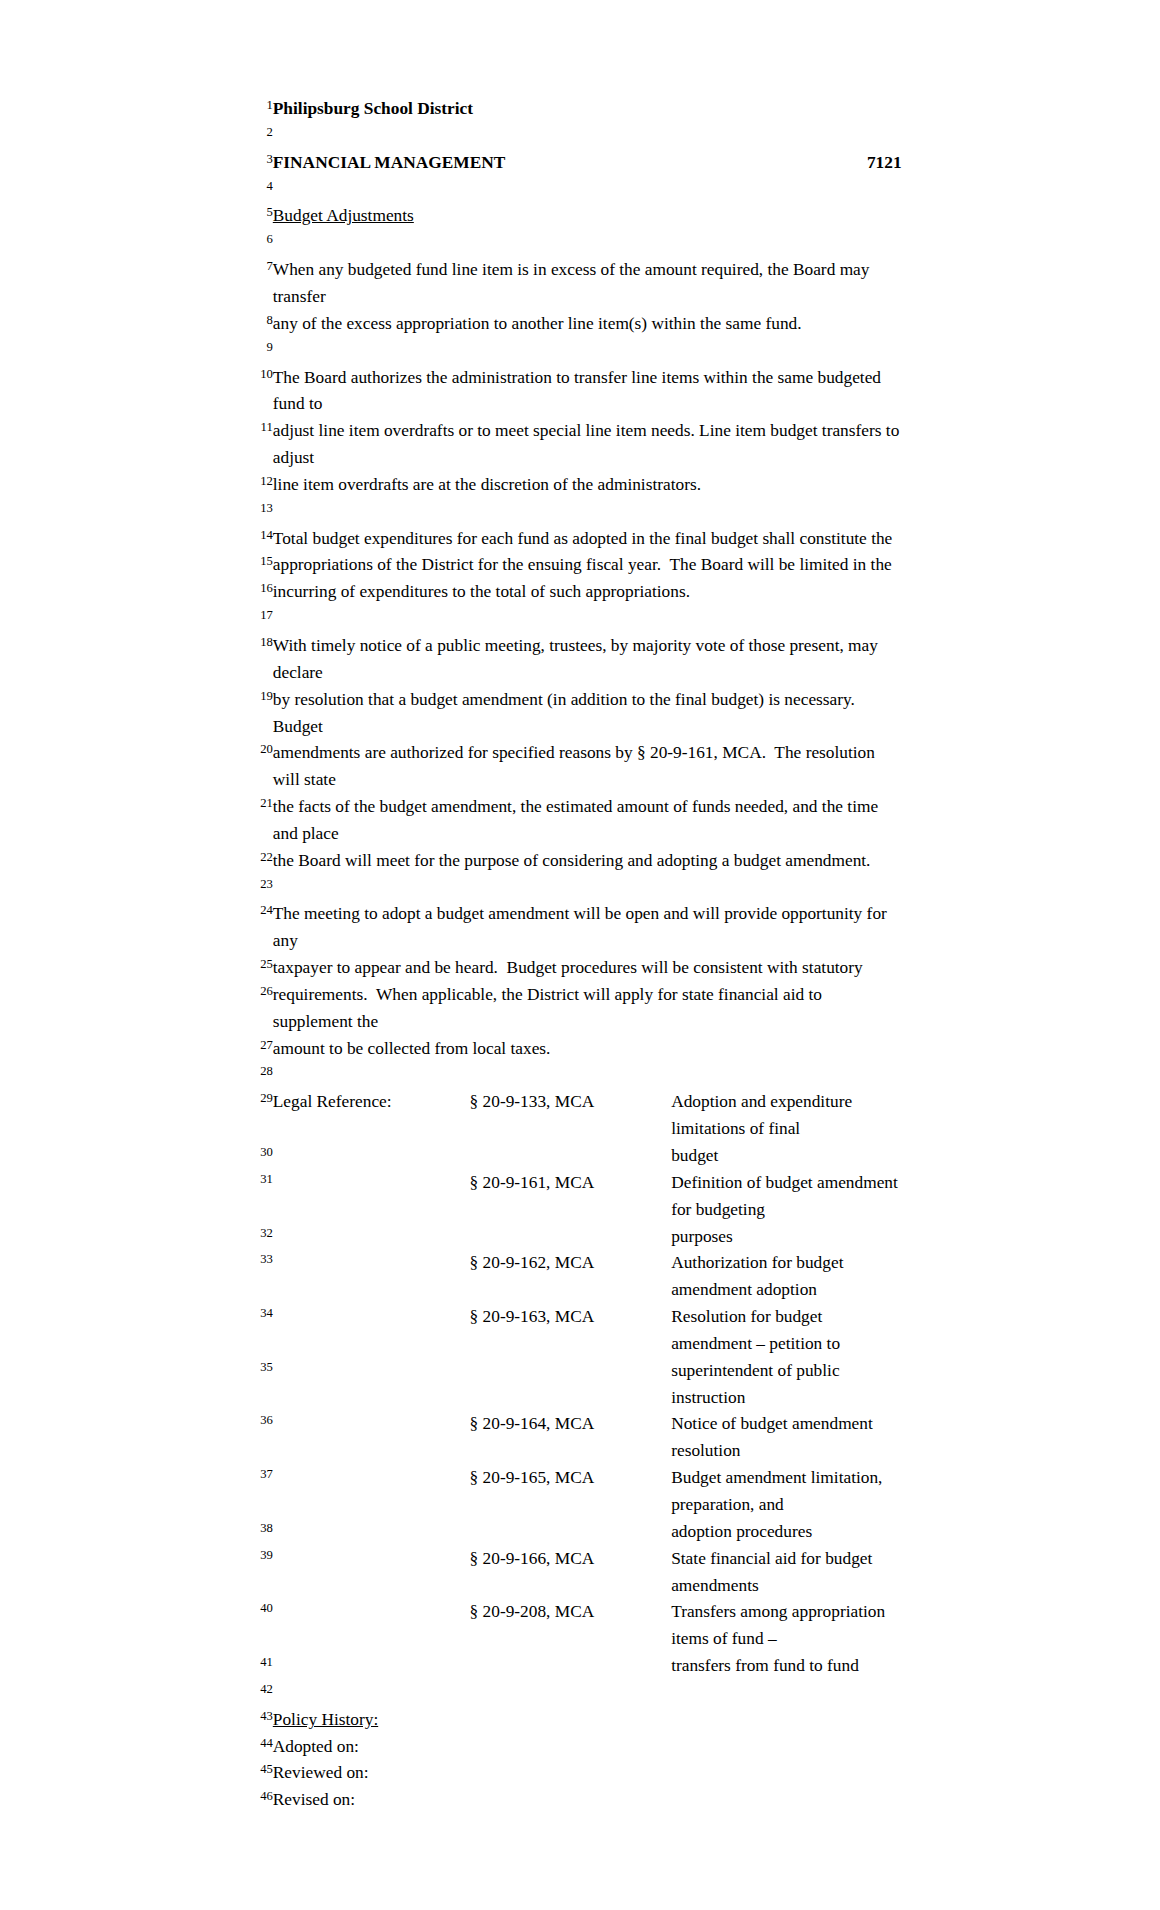| 1 | Philipsburg School District |
| 2 | |
| 3 | FINANCIAL MANAGEMENT 7121 |
| 4 | |
| 5 | Budget Adjustments |
| 6 | |
| 7 | When any budgeted fund line item is in excess of the amount required, the Board may transfer |
| 8 | any of the excess appropriation to another line item(s) within the same fund. |
| 9 | |
| 10 | The Board authorizes the administration to transfer line items within the same budgeted fund to |
| 11 | adjust line item overdrafts or to meet special line item needs. Line item budget transfers to adjust |
| 12 | line item overdrafts are at the discretion of the administrators. |
| 13 | |
| 14 | Total budget expenditures for each fund as adopted in the final budget shall constitute the |
| 15 | appropriations of the District for the ensuing fiscal year. The Board will be limited in the |
| 16 | incurring of expenditures to the total of such appropriations. |
| 17 | |
| 18 | With timely notice of a public meeting, trustees, by majority vote of those present, may declare |
| 19 | by resolution that a budget amendment (in addition to the final budget) is necessary. Budget |
| 20 | amendments are authorized for specified reasons by § 20-9-161, MCA. The resolution will state |
| 21 | the facts of the budget amendment, the estimated amount of funds needed, and the time and place |
| 22 | the Board will meet for the purpose of considering and adopting a budget amendment. |
| 23 | |
| 24 | The meeting to adopt a budget amendment will be open and will provide opportunity for any |
| 25 | taxpayer to appear and be heard. Budget procedures will be consistent with statutory |
| 26 | requirements. When applicable, the District will apply for state financial aid to supplement the |
| 27 | amount to be collected from local taxes. |
| 28 | |
| 29 | Legal Reference: § 20-9-133, MCA Adoption and expenditure limitations of final |
| 30 | budget |
| 31 | § 20-9-161, MCA Definition of budget amendment for budgeting |
| 32 | purposes |
| 33 | § 20-9-162, MCA Authorization for budget amendment adoption |
| 34 | § 20-9-163, MCA Resolution for budget amendment – petition to |
| 35 | superintendent of public instruction |
| 36 | § 20-9-164, MCA Notice of budget amendment resolution |
| 37 | § 20-9-165, MCA Budget amendment limitation, preparation, and |
| 38 | adoption procedures |
| 39 | § 20-9-166, MCA State financial aid for budget amendments |
| 40 | § 20-9-208, MCA Transfers among appropriation items of fund – |
| 41 | transfers from fund to fund |
| 42 | |
| 43 | Policy History: |
| 44 | Adopted on: |
| 45 | Reviewed on: |
| 46 | Revised on: |